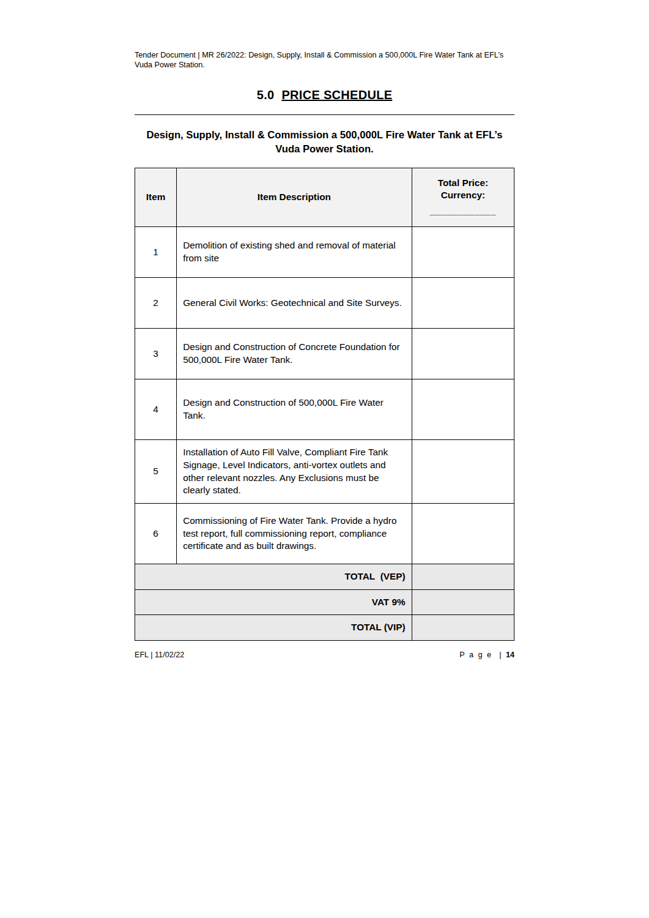Tender Document | MR 26/2022: Design, Supply, Install & Commission a 500,000L Fire Water Tank at EFL’s Vuda Power Station.
5.0 PRICE SCHEDULE
Design, Supply, Install & Commission a 500,000L Fire Water Tank at EFL’s Vuda Power Station.
| Item | Item Description | Total Price: Currency: ____________ |
| --- | --- | --- |
| 1 | Demolition of existing shed and removal of material from site | |
| 2 | General Civil Works: Geotechnical and Site Surveys. | |
| 3 | Design and Construction of Concrete Foundation for 500,000L Fire Water Tank. | |
| 4 | Design and Construction of 500,000L Fire Water Tank. | |
| 5 | Installation of Auto Fill Valve, Compliant Fire Tank Signage, Level Indicators, anti-vortex outlets and other relevant nozzles. Any Exclusions must be clearly stated. | |
| 6 | Commissioning of Fire Water Tank. Provide a hydro test report, full commissioning report, compliance certificate and as built drawings. | |
| TOTAL (VEP) | |
| VAT 9% | |
| TOTAL (VIP) | |
EFL | 11/02/22 P a g e | 14